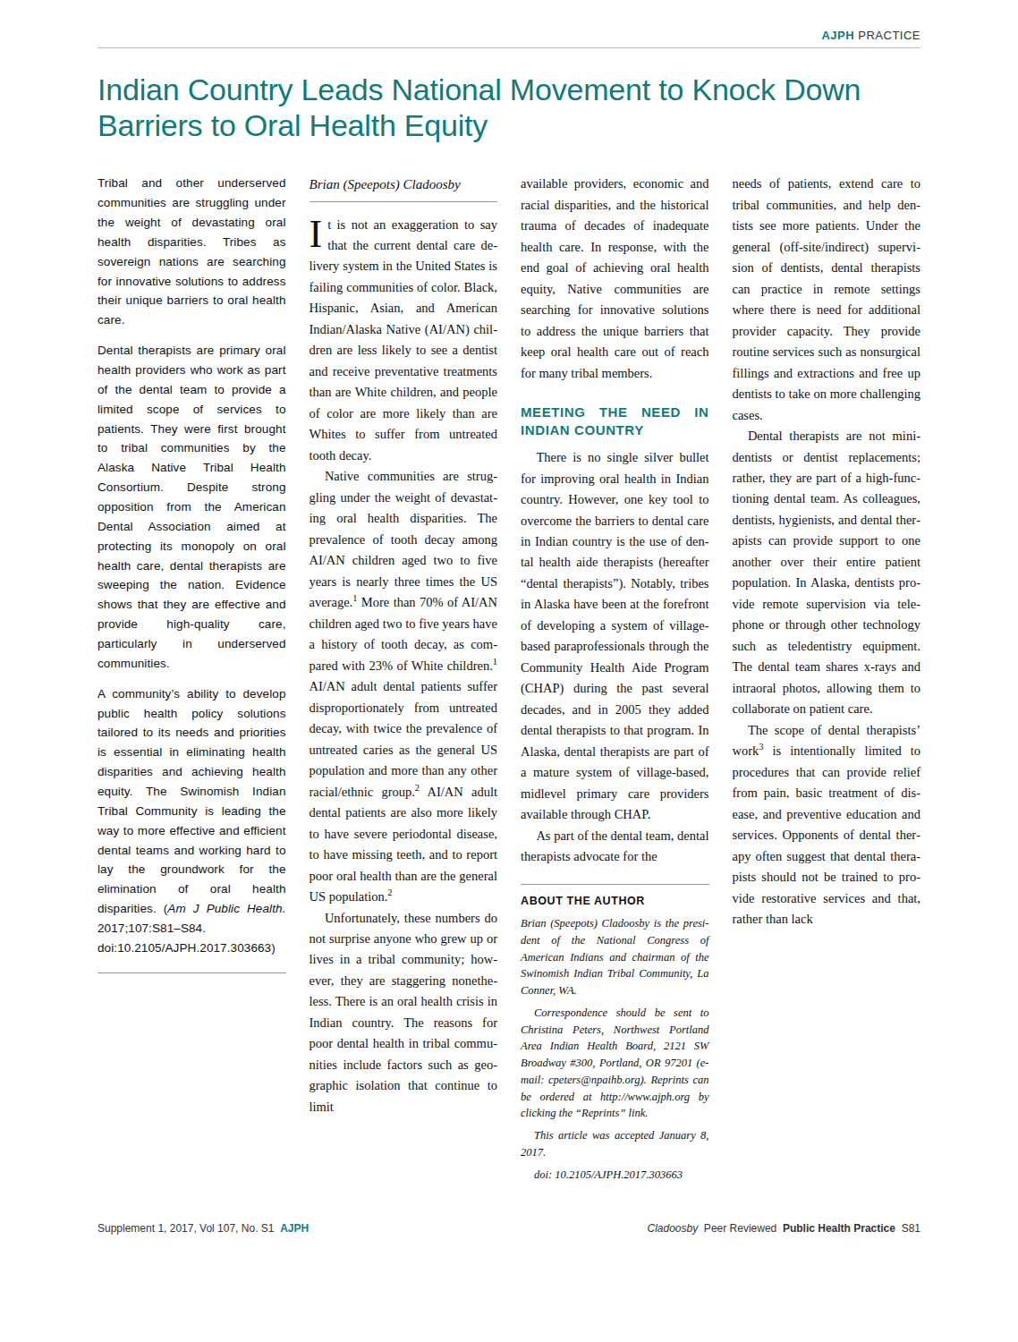AJPH PRACTICE
Indian Country Leads National Movement to Knock Down Barriers to Oral Health Equity
Tribal and other underserved communities are struggling under the weight of devastating oral health disparities. Tribes as sovereign nations are searching for innovative solutions to address their unique barriers to oral health care.
Dental therapists are primary oral health providers who work as part of the dental team to provide a limited scope of services to patients. They were first brought to tribal communities by the Alaska Native Tribal Health Consortium. Despite strong opposition from the American Dental Association aimed at protecting its monopoly on oral health care, dental therapists are sweeping the nation. Evidence shows that they are effective and provide high-quality care, particularly in underserved communities.
A community’s ability to develop public health policy solutions tailored to its needs and priorities is essential in eliminating health disparities and achieving health equity. The Swinomish Indian Tribal Community is leading the way to more effective and efficient dental teams and working hard to lay the groundwork for the elimination of oral health disparities. (Am J Public Health. 2017;107:S81–S84. doi:10.2105/AJPH.2017.303663)
Brian (Speepots) Cladoosby
It is not an exaggeration to say that the current dental care delivery system in the United States is failing communities of color. Black, Hispanic, Asian, and American Indian/Alaska Native (AI/AN) children are less likely to see a dentist and receive preventative treatments than are White children, and people of color are more likely than are Whites to suffer from untreated tooth decay.
Native communities are struggling under the weight of devastating oral health disparities. The prevalence of tooth decay among AI/AN children aged two to five years is nearly three times the US average.1 More than 70% of AI/AN children aged two to five years have a history of tooth decay, as compared with 23% of White children.1 AI/AN adult dental patients suffer disproportionately from untreated decay, with twice the prevalence of untreated caries as the general US population and more than any other racial/ethnic group.2 AI/AN adult dental patients are also more likely to have severe periodontal disease, to have missing teeth, and to report poor oral health than are the general US population.2
Unfortunately, these numbers do not surprise anyone who grew up or lives in a tribal community; however, they are staggering nonetheless. There is an oral health crisis in Indian country. The reasons for poor dental health in tribal communities include factors such as geographic isolation that continue to limit
available providers, economic and racial disparities, and the historical trauma of decades of inadequate health care. In response, with the end goal of achieving oral health equity, Native communities are searching for innovative solutions to address the unique barriers that keep oral health care out of reach for many tribal members.
MEETING THE NEED IN INDIAN COUNTRY
There is no single silver bullet for improving oral health in Indian country. However, one key tool to overcome the barriers to dental care in Indian country is the use of dental health aide therapists (hereafter “dental therapists”). Notably, tribes in Alaska have been at the forefront of developing a system of village-based paraprofessionals through the Community Health Aide Program (CHAP) during the past several decades, and in 2005 they added dental therapists to that program. In Alaska, dental therapists are part of a mature system of village-based, midlevel primary care providers available through CHAP.
As part of the dental team, dental therapists advocate for the
ABOUT THE AUTHOR
Brian (Speepots) Cladoosby is the president of the National Congress of American Indians and chairman of the Swinomish Indian Tribal Community, La Conner, WA.
Correspondence should be sent to Christina Peters, Northwest Portland Area Indian Health Board, 2121 SW Broadway #300, Portland, OR 97201 (e-mail: cpeters@npaihb.org). Reprints can be ordered at http://www.ajph.org by clicking the “Reprints” link.
This article was accepted January 8, 2017.
doi: 10.2105/AJPH.2017.303663
needs of patients, extend care to tribal communities, and help dentists see more patients. Under the general (off-site/indirect) supervision of dentists, dental therapists can practice in remote settings where there is need for additional provider capacity. They provide routine services such as nonsurgical fillings and extractions and free up dentists to take on more challenging cases.
Dental therapists are not mini-dentists or dentist replacements; rather, they are part of a high-functioning dental team. As colleagues, dentists, hygienists, and dental therapists can provide support to one another over their entire patient population. In Alaska, dentists provide remote supervision via telephone or through other technology such as teledentistry equipment. The dental team shares x-rays and intraoral photos, allowing them to collaborate on patient care.
The scope of dental therapists’ work3 is intentionally limited to procedures that can provide relief from pain, basic treatment of disease, and preventive education and services. Opponents of dental therapy often suggest that dental therapists should not be trained to provide restorative services and that, rather than lack
Supplement 1, 2017, Vol 107, No. S1 AJPH
Cladoosby Peer Reviewed Public Health Practice S81